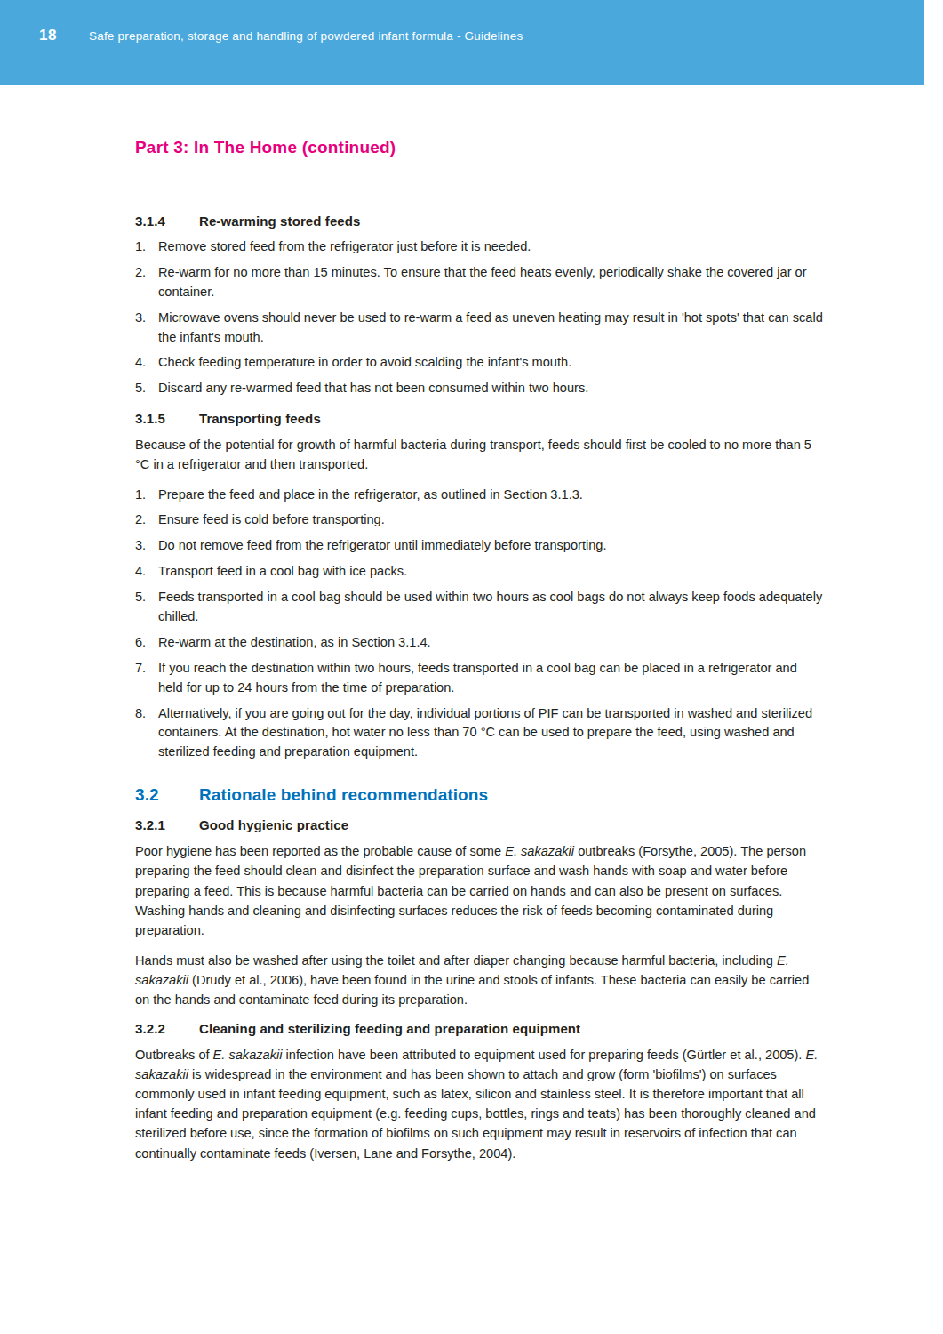18
Safe preparation, storage and handling of powdered infant formula - Guidelines
Part 3: In The Home (continued)
3.1.4 Re-warming stored feeds
1. Remove stored feed from the refrigerator just before it is needed.
2. Re-warm for no more than 15 minutes. To ensure that the feed heats evenly, periodically shake the covered jar or container.
3. Microwave ovens should never be used to re-warm a feed as uneven heating may result in 'hot spots' that can scald the infant's mouth.
4. Check feeding temperature in order to avoid scalding the infant's mouth.
5. Discard any re-warmed feed that has not been consumed within two hours.
3.1.5 Transporting feeds
Because of the potential for growth of harmful bacteria during transport, feeds should first be cooled to no more than 5 °C in a refrigerator and then transported.
1. Prepare the feed and place in the refrigerator, as outlined in Section 3.1.3.
2. Ensure feed is cold before transporting.
3. Do not remove feed from the refrigerator until immediately before transporting.
4. Transport feed in a cool bag with ice packs.
5. Feeds transported in a cool bag should be used within two hours as cool bags do not always keep foods adequately chilled.
6. Re-warm at the destination, as in Section 3.1.4.
7. If you reach the destination within two hours, feeds transported in a cool bag can be placed in a refrigerator and held for up to 24 hours from the time of preparation.
8. Alternatively, if you are going out for the day, individual portions of PIF can be transported in washed and sterilized containers. At the destination, hot water no less than 70 °C can be used to prepare the feed, using washed and sterilized feeding and preparation equipment.
3.2 Rationale behind recommendations
3.2.1 Good hygienic practice
Poor hygiene has been reported as the probable cause of some E. sakazakii outbreaks (Forsythe, 2005). The person preparing the feed should clean and disinfect the preparation surface and wash hands with soap and water before preparing a feed. This is because harmful bacteria can be carried on hands and can also be present on surfaces. Washing hands and cleaning and disinfecting surfaces reduces the risk of feeds becoming contaminated during preparation.
Hands must also be washed after using the toilet and after diaper changing because harmful bacteria, including E. sakazakii (Drudy et al., 2006), have been found in the urine and stools of infants. These bacteria can easily be carried on the hands and contaminate feed during its preparation.
3.2.2 Cleaning and sterilizing feeding and preparation equipment
Outbreaks of E. sakazakii infection have been attributed to equipment used for preparing feeds (Gürtler et al., 2005). E. sakazakii is widespread in the environment and has been shown to attach and grow (form 'biofilms') on surfaces commonly used in infant feeding equipment, such as latex, silicon and stainless steel. It is therefore important that all infant feeding and preparation equipment (e.g. feeding cups, bottles, rings and teats) has been thoroughly cleaned and sterilized before use, since the formation of biofilms on such equipment may result in reservoirs of infection that can continually contaminate feeds (Iversen, Lane and Forsythe, 2004).